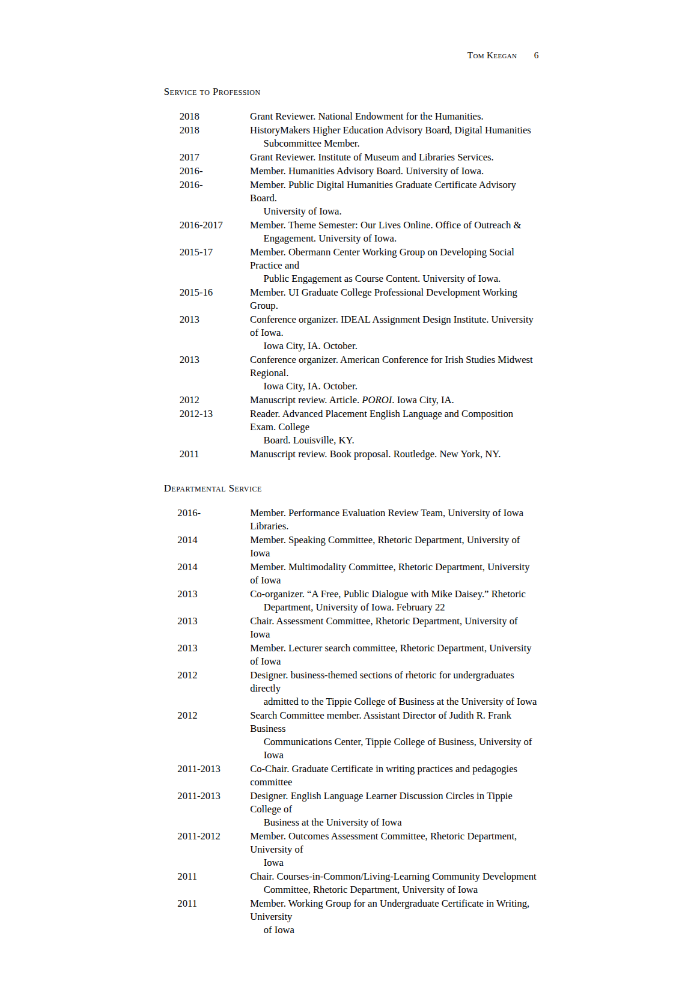Tom Keegan 6
Service to Profession
2018 Grant Reviewer. National Endowment for the Humanities.
2018 HistoryMakers Higher Education Advisory Board, Digital HumanitiesSubcommittee Member.
2017 Grant Reviewer. Institute of Museum and Libraries Services.
2016-Member. Humanities Advisory Board. University of Iowa.
2016-Member. Public Digital Humanities Graduate Certificate Advisory Board.University of Iowa.
2016-2017 Member. Theme Semester: Our Lives Online. Office of Outreach &Engagement. University of Iowa.
2015-17 Member. Obermann Center Working Group on Developing Social Practice andPublic Engagement as Course Content. University of Iowa.
2015-16 Member. UI Graduate College Professional Development Working Group.
2013 Conference organizer. IDEAL Assignment Design Institute. University of Iowa.Iowa City, IA. October.
2013 Conference organizer. American Conference for Irish Studies Midwest Regional.Iowa City, IA. October.
2012 Manuscript review. Article. POROI. Iowa City, IA.
2012-13 Reader. Advanced Placement English Language and Composition Exam. CollegeBoard. Louisville, KY.
2011 Manuscript review. Book proposal. Routledge. New York, NY.
Departmental Service
2016-Member. Performance Evaluation Review Team, University of Iowa Libraries.
2014 Member. Speaking Committee, Rhetoric Department, University of Iowa
2014 Member. Multimodality Committee, Rhetoric Department, University of Iowa
2013 Co-organizer. “A Free, Public Dialogue with Mike Daisey.” RhetoricDepartment, University of Iowa. February 22
2013 Chair. Assessment Committee, Rhetoric Department, University of Iowa
2013 Member. Lecturer search committee, Rhetoric Department, University of Iowa
2012 Designer. business-themed sections of rhetoric for undergraduates directlyadmitted to the Tippie College of Business at the University of Iowa
2012 Search Committee member. Assistant Director of Judith R. Frank BusinessCommunications Center, Tippie College of Business, University of Iowa
2011-2013 Co-Chair. Graduate Certificate in writing practices and pedagogies committee
2011-2013 Designer. English Language Learner Discussion Circles in Tippie College ofBusiness at the University of Iowa
2011-2012 Member. Outcomes Assessment Committee, Rhetoric Department, University ofIowa
2011 Chair. Courses-in-Common/Living-Learning Community DevelopmentCommittee, Rhetoric Department, University of Iowa
2011 Member. Working Group for an Undergraduate Certificate in Writing, Universityof Iowa